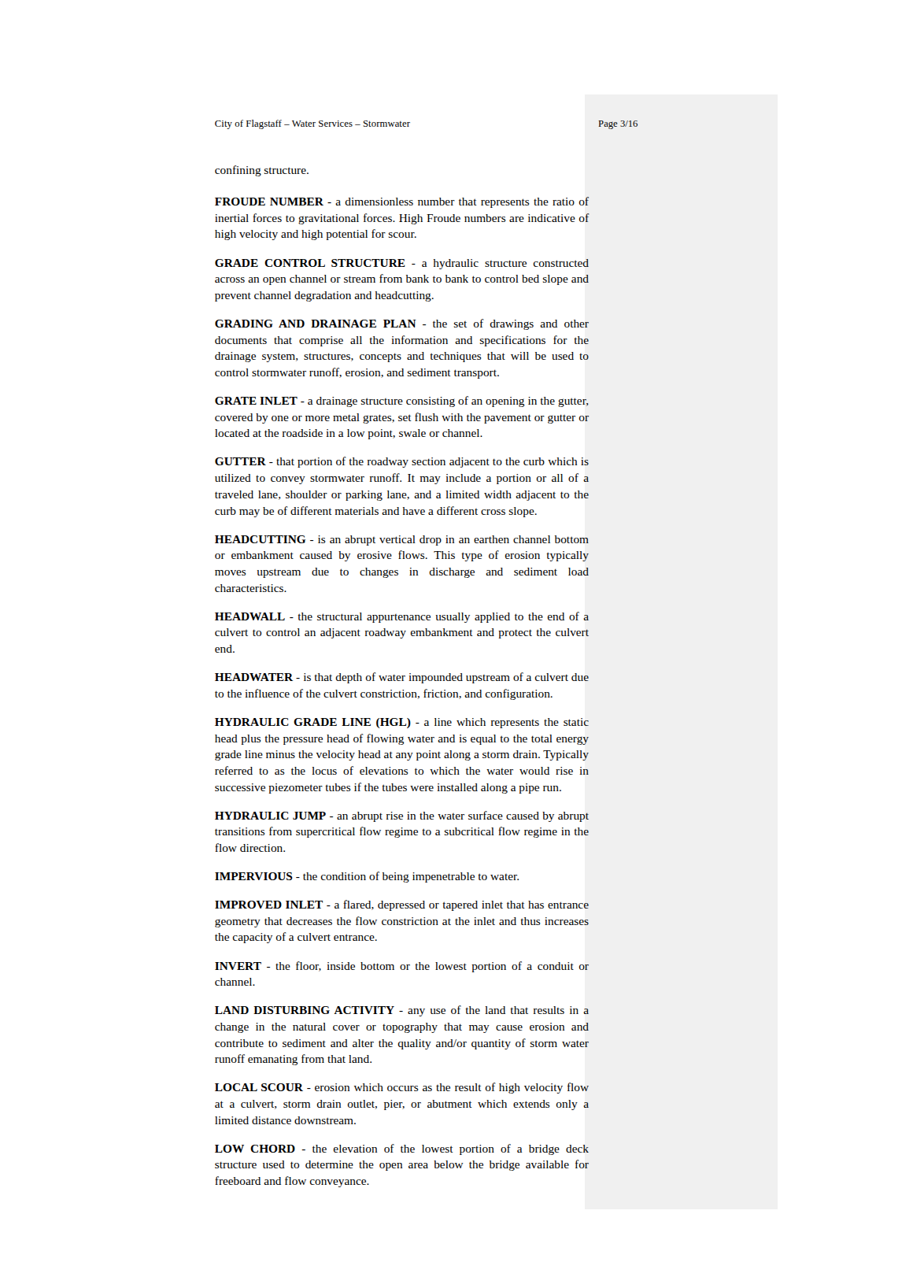City of Flagstaff – Water Services – Stormwater Page 3/16
confining structure.
FROUDE NUMBER - a dimensionless number that represents the ratio of inertial forces to gravitational forces. High Froude numbers are indicative of high velocity and high potential for scour.
GRADE CONTROL STRUCTURE - a hydraulic structure constructed across an open channel or stream from bank to bank to control bed slope and prevent channel degradation and headcutting.
GRADING AND DRAINAGE PLAN - the set of drawings and other documents that comprise all the information and specifications for the drainage system, structures, concepts and techniques that will be used to control stormwater runoff, erosion, and sediment transport.
GRATE INLET - a drainage structure consisting of an opening in the gutter, covered by one or more metal grates, set flush with the pavement or gutter or located at the roadside in a low point, swale or channel.
GUTTER - that portion of the roadway section adjacent to the curb which is utilized to convey stormwater runoff. It may include a portion or all of a traveled lane, shoulder or parking lane, and a limited width adjacent to the curb may be of different materials and have a different cross slope.
HEADCUTTING - is an abrupt vertical drop in an earthen channel bottom or embankment caused by erosive flows. This type of erosion typically moves upstream due to changes in discharge and sediment load characteristics.
HEADWALL - the structural appurtenance usually applied to the end of a culvert to control an adjacent roadway embankment and protect the culvert end.
HEADWATER - is that depth of water impounded upstream of a culvert due to the influence of the culvert constriction, friction, and configuration.
HYDRAULIC GRADE LINE (HGL) - a line which represents the static head plus the pressure head of flowing water and is equal to the total energy grade line minus the velocity head at any point along a storm drain. Typically referred to as the locus of elevations to which the water would rise in successive piezometer tubes if the tubes were installed along a pipe run.
HYDRAULIC JUMP - an abrupt rise in the water surface caused by abrupt transitions from supercritical flow regime to a subcritical flow regime in the flow direction.
IMPERVIOUS - the condition of being impenetrable to water.
IMPROVED INLET - a flared, depressed or tapered inlet that has entrance geometry that decreases the flow constriction at the inlet and thus increases the capacity of a culvert entrance.
INVERT - the floor, inside bottom or the lowest portion of a conduit or channel.
LAND DISTURBING ACTIVITY - any use of the land that results in a change in the natural cover or topography that may cause erosion and contribute to sediment and alter the quality and/or quantity of storm water runoff emanating from that land.
LOCAL SCOUR - erosion which occurs as the result of high velocity flow at a culvert, storm drain outlet, pier, or abutment which extends only a limited distance downstream.
LOW CHORD - the elevation of the lowest portion of a bridge deck structure used to determine the open area below the bridge available for freeboard and flow conveyance.